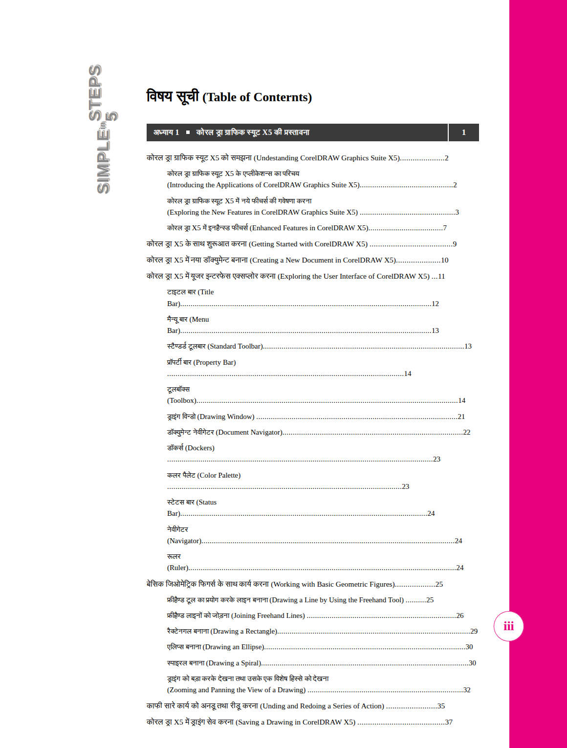iii
SIMPLE
in STEPS
5
विषय सूची (Table of Conternts)
अध्याय 1 कोरल ड्रा ग्राफिक स्यूट X5 की प्रस्तावना
1
कोरल ड्रा ग्राफिक स्यूट X5 को समझना (Undestanding CorelDRAW Graphics Suite X5)..................... 2
कोरल ड्रा ग्राफिक स्यूट X5 के एप्लीकेशन्स का परिचय
(Introducing the Applications of CorelDRAW Graphics Suite X5)............................................. 2
कोरल ड्रा ग्राफिक स्यूट X5 में नये फीचर्स की गवेषणा करना
(Exploring the New Features in CorelDRAW Graphics Suite X5) .............................................. 3
कोरल ड्रा X5 में इनहैन्स्ड फीचर्स (Enhanced Features in CorelDRAW X5).................................... 7
कोरल ड्रा X5 के साथ शुरूआत करना (Getting Started with CorelDRAW X5) ....................................... 9
कोरल ड्रा X5 में नया डॉक्युमेन्ट बनाना (Creating a New Document in CorelDRAW X5)..................... 10
कोरल ड्रा X5 में यूजर इन्टरफेस एक्सप्लोर करना (Exploring the User Interface of CorelDRAW X5) ... 11
टाइटल बार (Title Bar)......................................................................................................................... 12
मैन्यू बार (Menu Bar)......................................................................................................................... 13
स्टैण्डर्ड टूलबार (Standard Toolbar)................................................................................................. 13
प्रॉपर्टी बार (Property Bar) .................................................................................................................. 14
टूलबॉक्स (Toolbox).............................................................................................................................. 14
ड्राइंग विन्डो (Drawing Window) ................................................................................................. 21
डॉक्युमेन्ट नेवीगेटर (Document Navigator)....................................................................................... 22
डॉकर्स (Dockers) ................................................................................................................................ 23
कलर पैलेट (Color Palette) ................................................................................................................. 23
स्टेटस बार (Status Bar)....................................................................................................................... 24
नेवीगेटर (Navigator).......................................................................................................................... 24
रूलर (Ruler)................................................................................................................................. 24
बेसिक जिओमेट्रिक फिगर्स के साथ कार्य करना (Working with Basic Geometric Figures)................... 25
फ्रीहैण्ड टूल का प्रयोग करके लाइन बनाना (Drawing a Line by Using the Freehand Tool) .......... 25
फ्रीहैण्ड लाइनों को जोड़ना (Joining Freehand Lines) ........................................................................ 26
रैक्टेनगल बनाना (Drawing a Rectangle)............................................................................................. 29
एलिप्स बनाना (Drawing an Ellipse)................................................................................................. 30
स्पाइरल बनाना (Drawing a Spiral).................................................................................................... 30
ड्राइंग को बड़ा करके देखना तथा उसके एक विशेष हिस्से को देखना
(Zooming and Panning the View of a Drawing) ........................................................................... 32
काफी सारे कार्य को अनडू तथा रीडू करना (Unding and Redoing a Series of Action) ........................ 35
कोरल ड्रा X5 में ड्राइंग सेव करना (Saving a Drawing in CorelDRAW X5) ......................................... 37